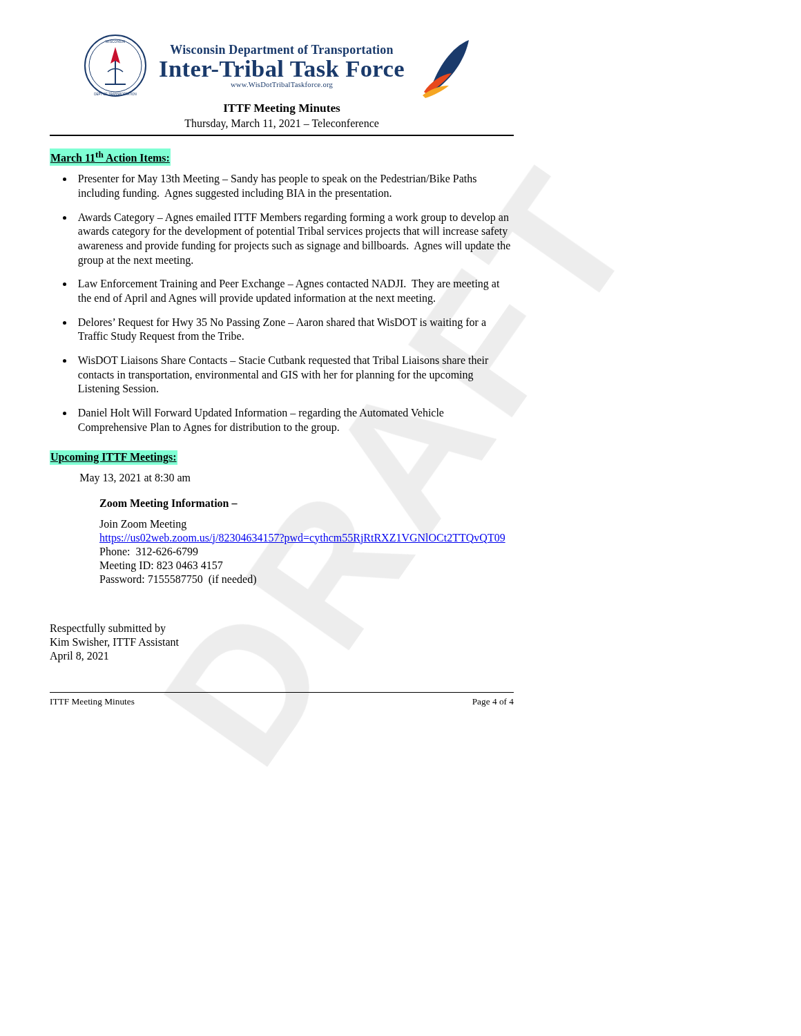DRAFT
WISCONSIN DEPT OF TRANSPORTATION
Wisconsin Department of Transportation
Inter-Tribal Task Force
www.WisDotTribalTaskforce.org
ITTF Meeting Minutes
Thursday, March 11, 2021 – Teleconference
March 11th Action Items:
Presenter for May 13th Meeting – Sandy has people to speak on the Pedestrian/Bike Paths including funding. Agnes suggested including BIA in the presentation.
Awards Category – Agnes emailed ITTF Members regarding forming a work group to develop an awards category for the development of potential Tribal services projects that will increase safety awareness and provide funding for projects such as signage and billboards. Agnes will update the group at the next meeting.
Law Enforcement Training and Peer Exchange – Agnes contacted NADJI. They are meeting at the end of April and Agnes will provide updated information at the next meeting.
Delores’ Request for Hwy 35 No Passing Zone – Aaron shared that WisDOT is waiting for a Traffic Study Request from the Tribe.
WisDOT Liaisons Share Contacts – Stacie Cutbank requested that Tribal Liaisons share their contacts in transportation, environmental and GIS with her for planning for the upcoming Listening Session.
Daniel Holt Will Forward Updated Information – regarding the Automated Vehicle Comprehensive Plan to Agnes for distribution to the group.
Upcoming ITTF Meetings:
May 13, 2021 at 8:30 am
Zoom Meeting Information –
Join Zoom Meeting
https://us02web.zoom.us/j/82304634157?pwd=cythcm55RjRtRXZ1VGNlOCt2TTQvQT09
Phone: 312-626-6799
Meeting ID: 823 0463 4157
Password: 7155587750 (if needed)
Respectfully submitted by
Kim Swisher, ITTF Assistant
April 8, 2021
ITTF Meeting Minutes Page 4 of 4